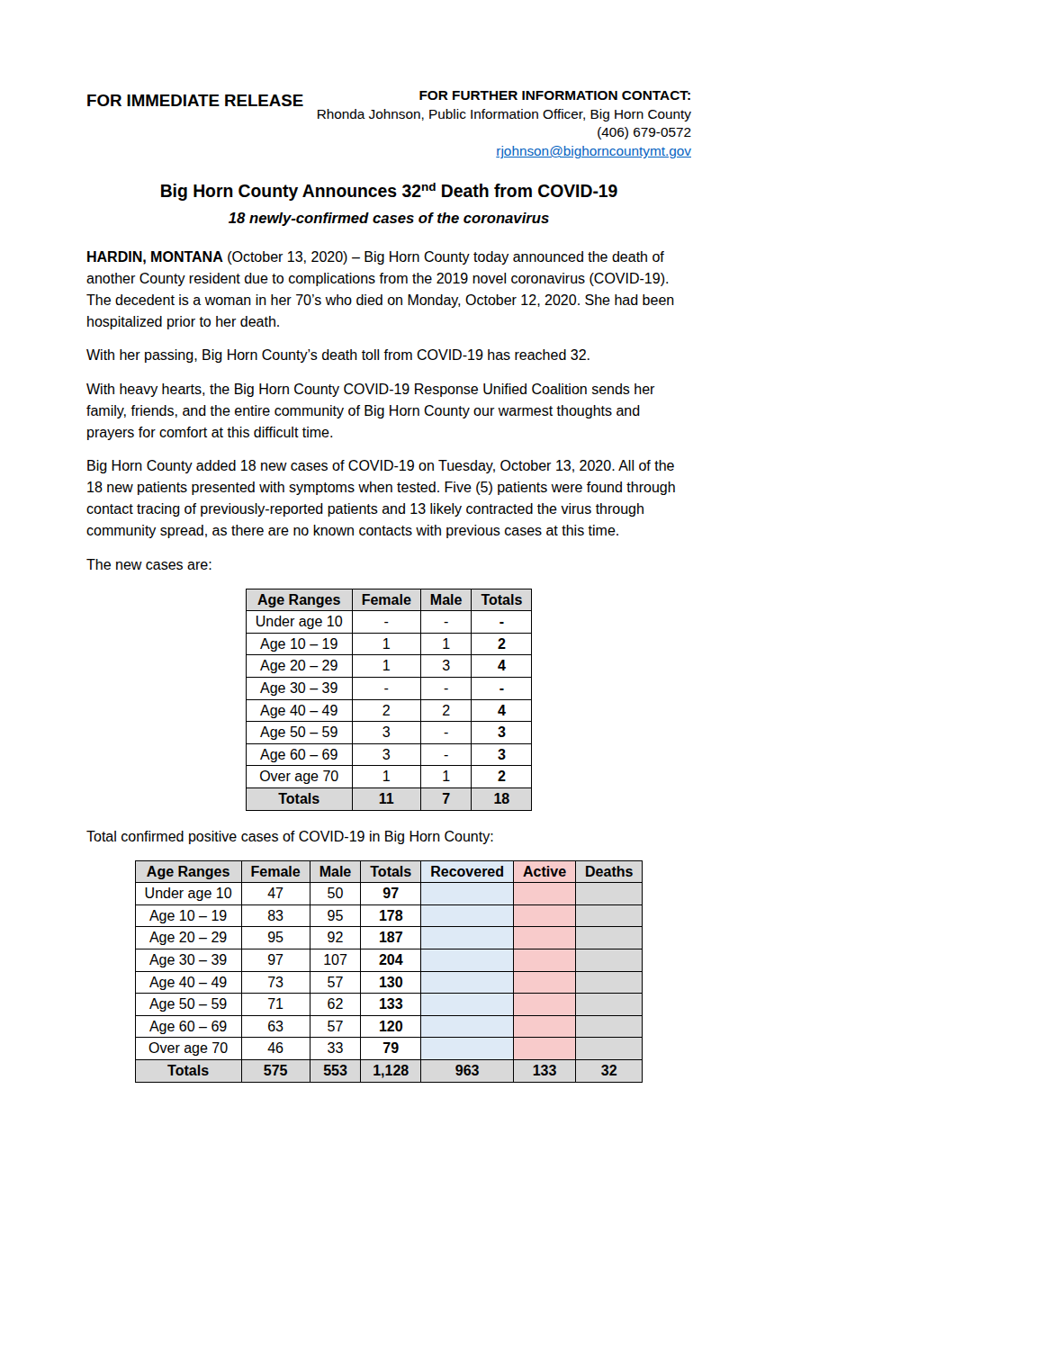FOR IMMEDIATE RELEASE
FOR FURTHER INFORMATION CONTACT:
Rhonda Johnson, Public Information Officer, Big Horn County
(406) 679-0572
rjohnson@bighorncountymt.gov
Big Horn County Announces 32nd Death from COVID-19
18 newly-confirmed cases of the coronavirus
HARDIN, MONTANA (October 13, 2020) – Big Horn County today announced the death of another County resident due to complications from the 2019 novel coronavirus (COVID-19). The decedent is a woman in her 70’s who died on Monday, October 12, 2020. She had been hospitalized prior to her death.
With her passing, Big Horn County’s death toll from COVID-19 has reached 32.
With heavy hearts, the Big Horn County COVID-19 Response Unified Coalition sends her family, friends, and the entire community of Big Horn County our warmest thoughts and prayers for comfort at this difficult time.
Big Horn County added 18 new cases of COVID-19 on Tuesday, October 13, 2020. All of the 18 new patients presented with symptoms when tested. Five (5) patients were found through contact tracing of previously-reported patients and 13 likely contracted the virus through community spread, as there are no known contacts with previous cases at this time.
The new cases are:
| Age Ranges | Female | Male | Totals |
| --- | --- | --- | --- |
| Under age 10 | - | - | - |
| Age 10 – 19 | 1 | 1 | 2 |
| Age 20 – 29 | 1 | 3 | 4 |
| Age 30 – 39 | - | - | - |
| Age 40 – 49 | 2 | 2 | 4 |
| Age 50 – 59 | 3 | - | 3 |
| Age 60 – 69 | 3 | - | 3 |
| Over age 70 | 1 | 1 | 2 |
| Totals | 11 | 7 | 18 |
Total confirmed positive cases of COVID-19 in Big Horn County:
| Age Ranges | Female | Male | Totals | Recovered | Active | Deaths |
| --- | --- | --- | --- | --- | --- | --- |
| Under age 10 | 47 | 50 | 97 | | | |
| Age 10 – 19 | 83 | 95 | 178 | | | |
| Age 20 – 29 | 95 | 92 | 187 | | | |
| Age 30 – 39 | 97 | 107 | 204 | | | |
| Age 40 – 49 | 73 | 57 | 130 | | | |
| Age 50 – 59 | 71 | 62 | 133 | | | |
| Age 60 – 69 | 63 | 57 | 120 | | | |
| Over age 70 | 46 | 33 | 79 | | | |
| Totals | 575 | 553 | 1,128 | 963 | 133 | 32 |